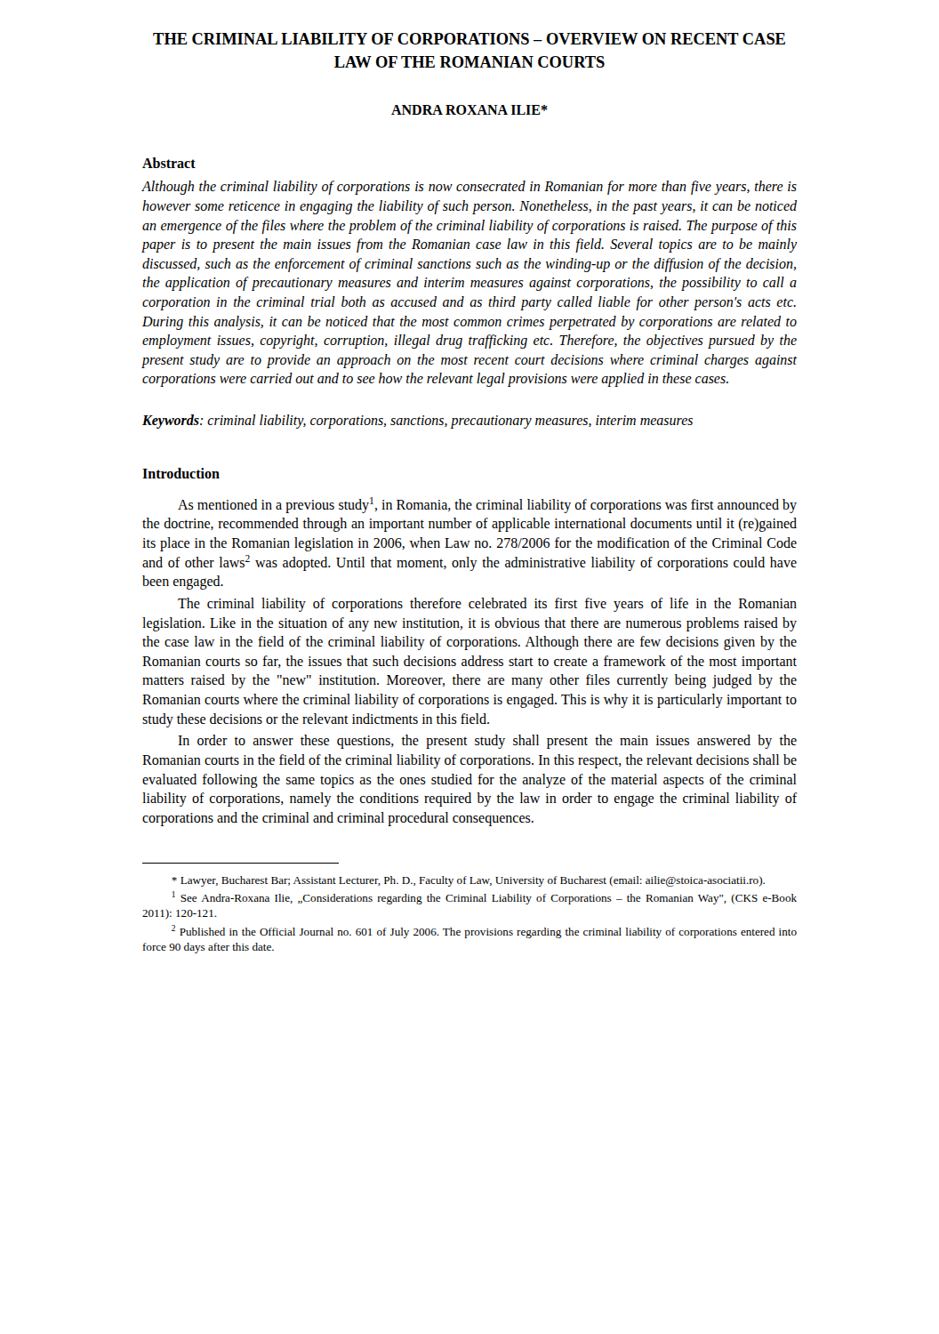The Criminal Liability of Corporations – Overview on Recent Case Law of the Romanian Courts
ANDRA ROXANA ILIE*
Abstract
Although the criminal liability of corporations is now consecrated in Romanian for more than five years, there is however some reticence in engaging the liability of such person. Nonetheless, in the past years, it can be noticed an emergence of the files where the problem of the criminal liability of corporations is raised. The purpose of this paper is to present the main issues from the Romanian case law in this field. Several topics are to be mainly discussed, such as the enforcement of criminal sanctions such as the winding-up or the diffusion of the decision, the application of precautionary measures and interim measures against corporations, the possibility to call a corporation in the criminal trial both as accused and as third party called liable for other person's acts etc. During this analysis, it can be noticed that the most common crimes perpetrated by corporations are related to employment issues, copyright, corruption, illegal drug trafficking etc. Therefore, the objectives pursued by the present study are to provide an approach on the most recent court decisions where criminal charges against corporations were carried out and to see how the relevant legal provisions were applied in these cases.
Keywords: criminal liability, corporations, sanctions, precautionary measures, interim measures
Introduction
As mentioned in a previous study1, in Romania, the criminal liability of corporations was first announced by the doctrine, recommended through an important number of applicable international documents until it (re)gained its place in the Romanian legislation in 2006, when Law no. 278/2006 for the modification of the Criminal Code and of other laws2 was adopted. Until that moment, only the administrative liability of corporations could have been engaged.
The criminal liability of corporations therefore celebrated its first five years of life in the Romanian legislation. Like in the situation of any new institution, it is obvious that there are numerous problems raised by the case law in the field of the criminal liability of corporations. Although there are few decisions given by the Romanian courts so far, the issues that such decisions address start to create a framework of the most important matters raised by the "new" institution. Moreover, there are many other files currently being judged by the Romanian courts where the criminal liability of corporations is engaged. This is why it is particularly important to study these decisions or the relevant indictments in this field.
In order to answer these questions, the present study shall present the main issues answered by the Romanian courts in the field of the criminal liability of corporations. In this respect, the relevant decisions shall be evaluated following the same topics as the ones studied for the analyze of the material aspects of the criminal liability of corporations, namely the conditions required by the law in order to engage the criminal liability of corporations and the criminal and criminal procedural consequences.
* Lawyer, Bucharest Bar; Assistant Lecturer, Ph. D., Faculty of Law, University of Bucharest (email: ailie@stoica-asociatii.ro).
1 See Andra-Roxana Ilie, „Considerations regarding the Criminal Liability of Corporations – the Romanian Way", (CKS e-Book 2011): 120-121.
2 Published in the Official Journal no. 601 of July 2006. The provisions regarding the criminal liability of corporations entered into force 90 days after this date.